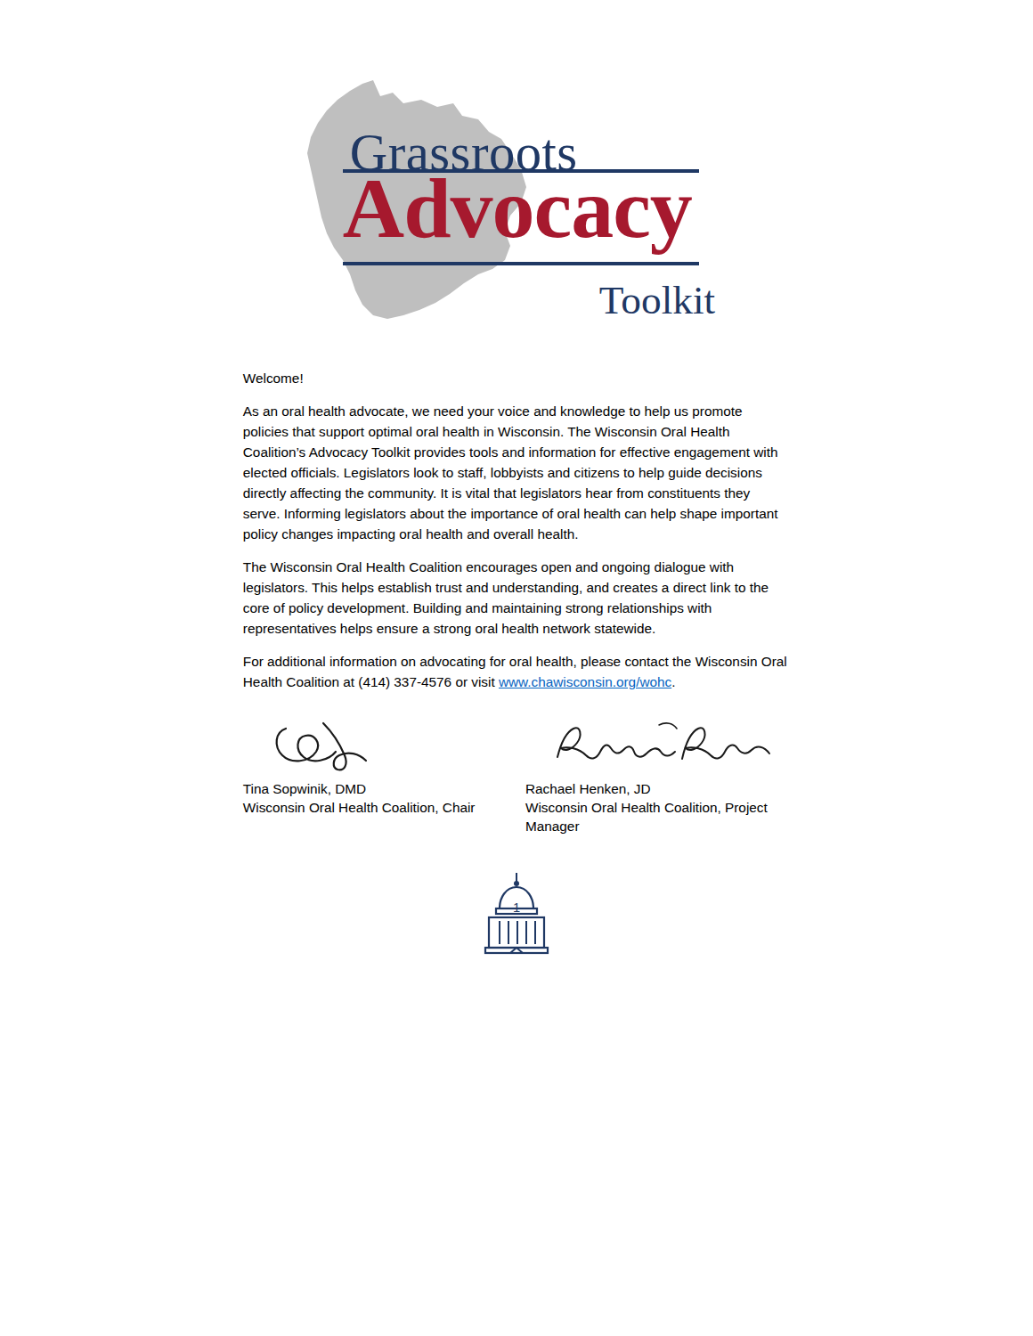Grassroots
Advocacy
Toolkit
Welcome!
As an oral health advocate, we need your voice and knowledge to help us promote policies that support optimal oral health in Wisconsin. The Wisconsin Oral Health Coalition’s Advocacy Toolkit provides tools and information for effective engagement with elected officials. Legislators look to staff, lobbyists and citizens to help guide decisions directly affecting the community. It is vital that legislators hear from constituents they serve. Informing legislators about the importance of oral health can help shape important policy changes impacting oral health and overall health.
The Wisconsin Oral Health Coalition encourages open and ongoing dialogue with legislators. This helps establish trust and understanding, and creates a direct link to the core of policy development. Building and maintaining strong relationships with representatives helps ensure a strong oral health network statewide.
For additional information on advocating for oral health, please contact the Wisconsin Oral Health Coalition at (414) 337-4576 or visit www.chawisconsin.org/wohc.
Tina Sopwinik, DMD
Wisconsin Oral Health Coalition, Chair
Rachael Henken, JD
Wisconsin Oral Health Coalition, Project Manager
1